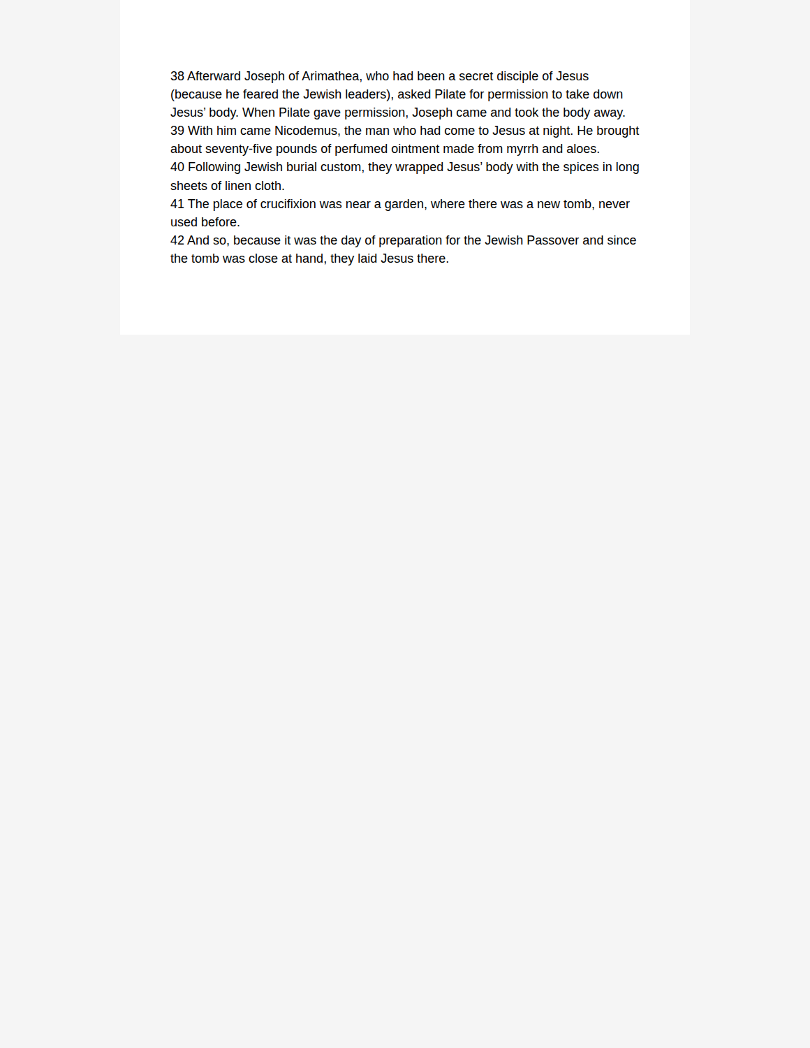38 Afterward Joseph of Arimathea, who had been a secret disciple of Jesus (because he feared the Jewish leaders), asked Pilate for permission to take down Jesus’ body. When Pilate gave permission, Joseph came and took the body away.
39 With him came Nicodemus, the man who had come to Jesus at night. He brought about seventy-five pounds of perfumed ointment made from myrrh and aloes.
40 Following Jewish burial custom, they wrapped Jesus’ body with the spices in long sheets of linen cloth.
41 The place of crucifixion was near a garden, where there was a new tomb, never used before.
42 And so, because it was the day of preparation for the Jewish Passover and since the tomb was close at hand, they laid Jesus there.